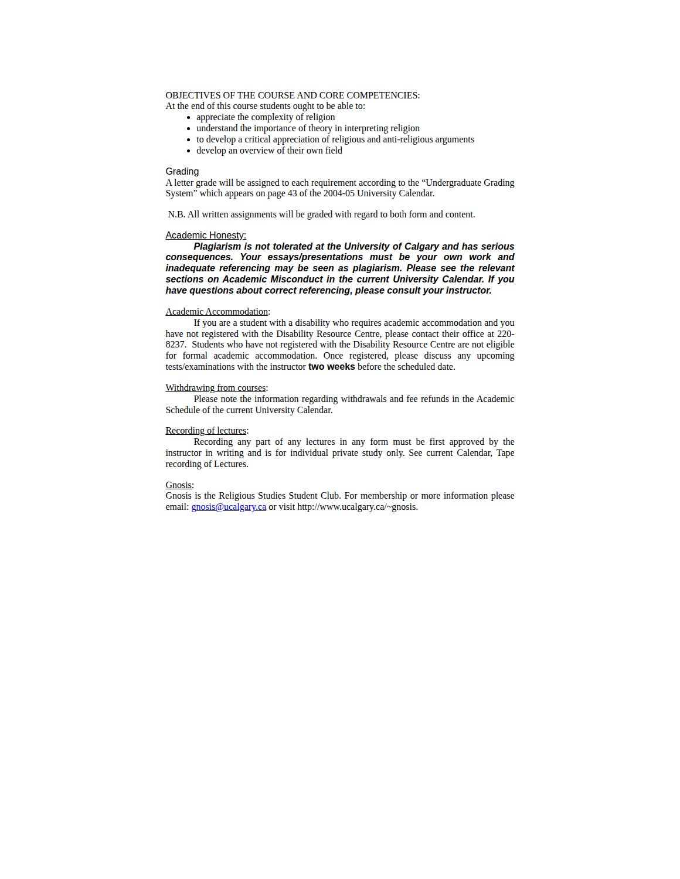OBJECTIVES OF THE COURSE AND CORE COMPETENCIES:
At the end of this course students ought to be able to:
appreciate the complexity of religion
understand the importance of theory in interpreting religion
to develop a critical appreciation of religious and anti-religious arguments
develop an overview of their own field
Grading
A letter grade will be assigned to each requirement according to the “Undergraduate Grading System” which appears on page 43 of the 2004-05 University Calendar.
N.B. All written assignments will be graded with regard to both form and content.
Academic Honesty:
Plagiarism is not tolerated at the University of Calgary and has serious consequences. Your essays/presentations must be your own work and inadequate referencing may be seen as plagiarism. Please see the relevant sections on Academic Misconduct in the current University Calendar. If you have questions about correct referencing, please consult your instructor.
Academic Accommodation:
If you are a student with a disability who requires academic accommodation and you have not registered with the Disability Resource Centre, please contact their office at 220-8237. Students who have not registered with the Disability Resource Centre are not eligible for formal academic accommodation. Once registered, please discuss any upcoming tests/examinations with the instructor two weeks before the scheduled date.
Withdrawing from courses:
Please note the information regarding withdrawals and fee refunds in the Academic Schedule of the current University Calendar.
Recording of lectures:
Recording any part of any lectures in any form must be first approved by the instructor in writing and is for individual private study only. See current Calendar, Tape recording of Lectures.
Gnosis:
Gnosis is the Religious Studies Student Club. For membership or more information please email: gnosis@ucalgary.ca or visit http://www.ucalgary.ca/~gnosis.